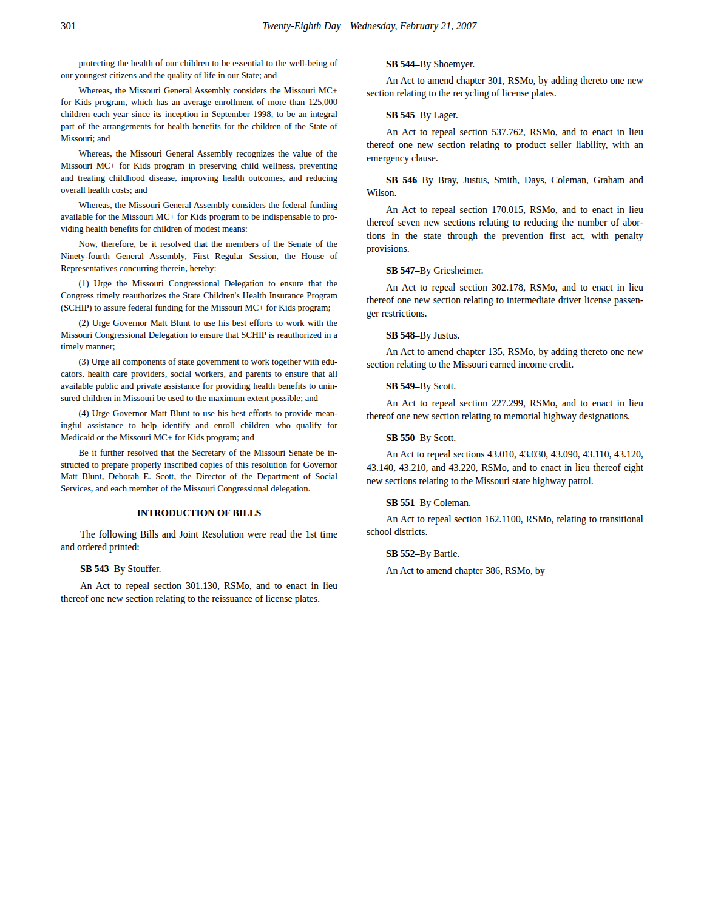301
Twenty-Eighth Day—Wednesday, February 21, 2007
protecting the health of our children to be essential to the well-being of our youngest citizens and the quality of life in our State; and
Whereas, the Missouri General Assembly considers the Missouri MC+ for Kids program, which has an average enrollment of more than 125,000 children each year since its inception in September 1998, to be an integral part of the arrangements for health benefits for the children of the State of Missouri; and
Whereas, the Missouri General Assembly recognizes the value of the Missouri MC+ for Kids program in preserving child wellness, preventing and treating childhood disease, improving health outcomes, and reducing overall health costs; and
Whereas, the Missouri General Assembly considers the federal funding available for the Missouri MC+ for Kids program to be indispensable to providing health benefits for children of modest means:
Now, therefore, be it resolved that the members of the Senate of the Ninety-fourth General Assembly, First Regular Session, the House of Representatives concurring therein, hereby:
(1) Urge the Missouri Congressional Delegation to ensure that the Congress timely reauthorizes the State Children's Health Insurance Program (SCHIP) to assure federal funding for the Missouri MC+ for Kids program;
(2) Urge Governor Matt Blunt to use his best efforts to work with the Missouri Congressional Delegation to ensure that SCHIP is reauthorized in a timely manner;
(3) Urge all components of state government to work together with educators, health care providers, social workers, and parents to ensure that all available public and private assistance for providing health benefits to uninsured children in Missouri be used to the maximum extent possible; and
(4) Urge Governor Matt Blunt to use his best efforts to provide meaningful assistance to help identify and enroll children who qualify for Medicaid or the Missouri MC+ for Kids program; and
Be it further resolved that the Secretary of the Missouri Senate be instructed to prepare properly inscribed copies of this resolution for Governor Matt Blunt, Deborah E. Scott, the Director of the Department of Social Services, and each member of the Missouri Congressional delegation.
Introduction of Bills
The following Bills and Joint Resolution were read the 1st time and ordered printed:
SB 543–By Stouffer.
An Act to repeal section 301.130, RSMo, and to enact in lieu thereof one new section relating to the reissuance of license plates.
SB 544–By Shoemyer.
An Act to amend chapter 301, RSMo, by adding thereto one new section relating to the recycling of license plates.
SB 545–By Lager.
An Act to repeal section 537.762, RSMo, and to enact in lieu thereof one new section relating to product seller liability, with an emergency clause.
SB 546–By Bray, Justus, Smith, Days, Coleman, Graham and Wilson.
An Act to repeal section 170.015, RSMo, and to enact in lieu thereof seven new sections relating to reducing the number of abortions in the state through the prevention first act, with penalty provisions.
SB 547–By Griesheimer.
An Act to repeal section 302.178, RSMo, and to enact in lieu thereof one new section relating to intermediate driver license passenger restrictions.
SB 548–By Justus.
An Act to amend chapter 135, RSMo, by adding thereto one new section relating to the Missouri earned income credit.
SB 549–By Scott.
An Act to repeal section 227.299, RSMo, and to enact in lieu thereof one new section relating to memorial highway designations.
SB 550–By Scott.
An Act to repeal sections 43.010, 43.030, 43.090, 43.110, 43.120, 43.140, 43.210, and 43.220, RSMo, and to enact in lieu thereof eight new sections relating to the Missouri state highway patrol.
SB 551–By Coleman.
An Act to repeal section 162.1100, RSMo, relating to transitional school districts.
SB 552–By Bartle.
An Act to amend chapter 386, RSMo, by